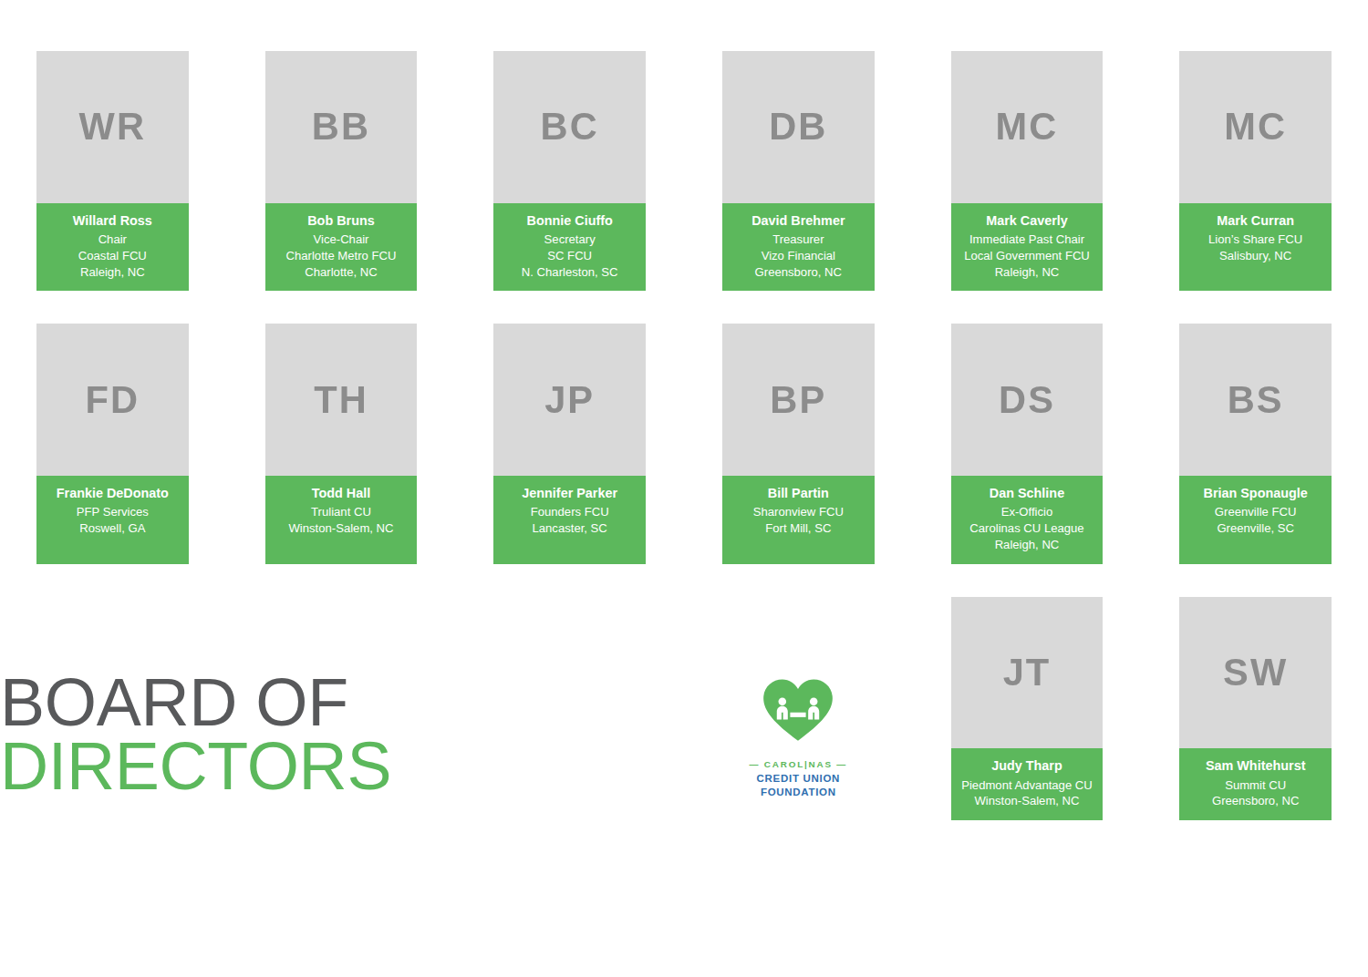Willard Ross Chair Coastal FCU Raleigh, NC
Bob Bruns Vice-Chair Charlotte Metro FCU Charlotte, NC
Bonnie Ciuffo Secretary SC FCU N. Charleston, SC
David Brehmer Treasurer Vizo Financial Greensboro, NC
Mark Caverly Immediate Past Chair Local Government FCU Raleigh, NC
Mark Curran Lion’s Share FCU Salisbury, NC
Frankie DeDonato PFP Services Roswell, GA
Todd Hall Truliant CU Winston-Salem, NC
Jennifer Parker Founders FCU Lancaster, SC
Bill Partin Sharonview FCU Fort Mill, SC
Dan Schline Ex-Officio Carolinas CU League Raleigh, NC
Brian Sponaugle Greenville FCU Greenville, SC
BOARD OF DIRECTORS
— CAROL|NAS — CREDIT UNION FOUNDATION
Judy Tharp Piedmont Advantage CU Winston-Salem, NC
Sam Whitehurst Summit CU Greensboro, NC